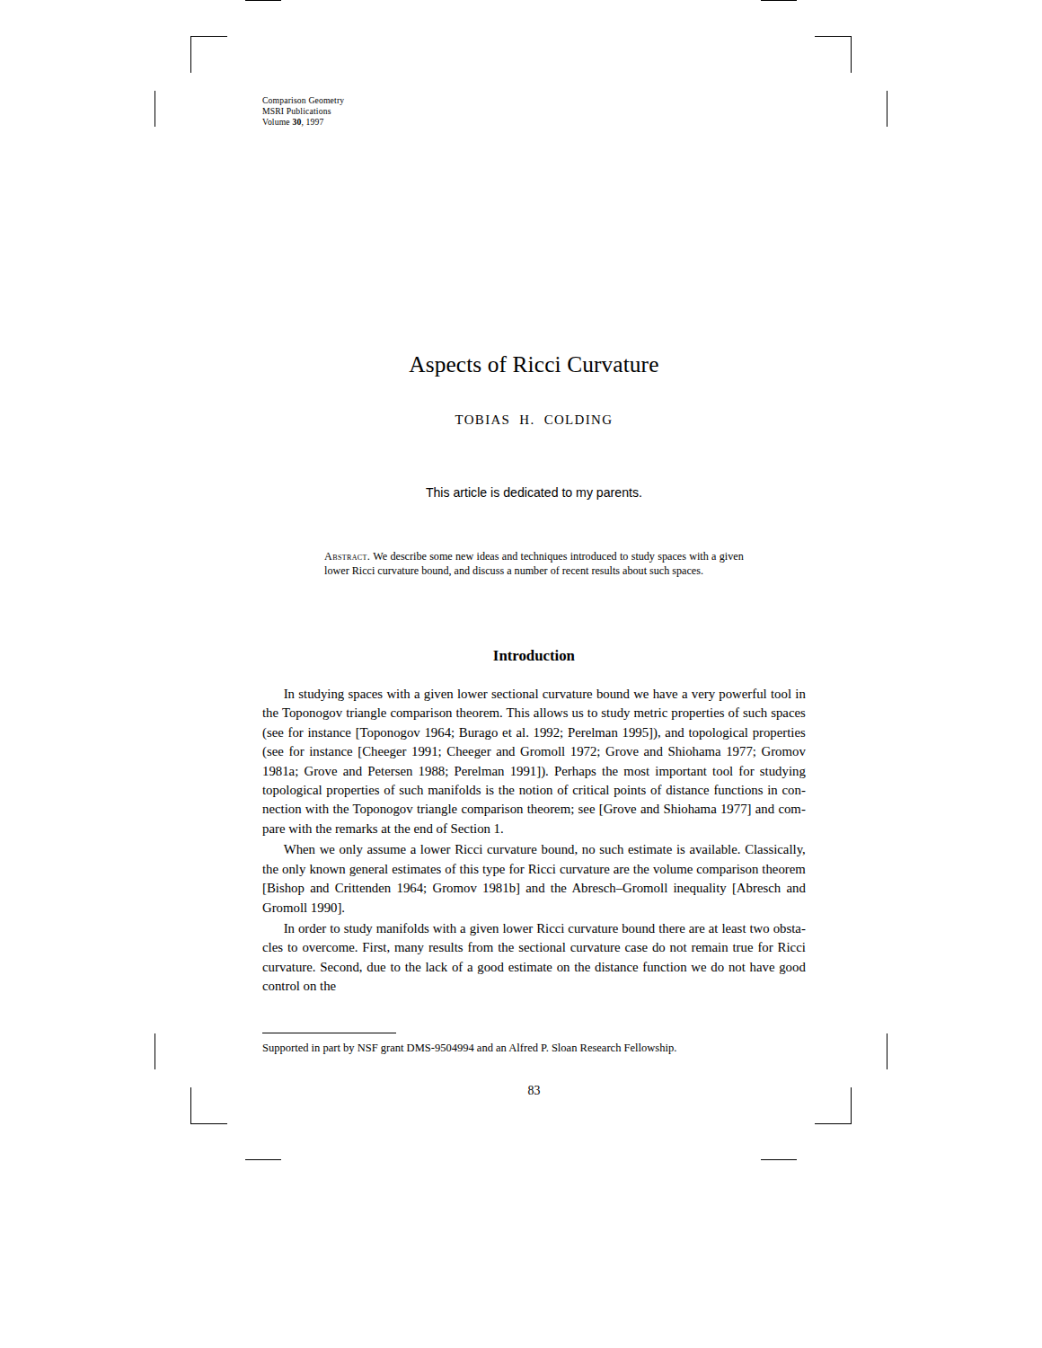Comparison Geometry
MSRI Publications
Volume 30, 1997
Aspects of Ricci Curvature
TOBIAS H. COLDING
This article is dedicated to my parents.
Abstract. We describe some new ideas and techniques introduced to study spaces with a given lower Ricci curvature bound, and discuss a number of recent results about such spaces.
Introduction
In studying spaces with a given lower sectional curvature bound we have a very powerful tool in the Toponogov triangle comparison theorem. This allows us to study metric properties of such spaces (see for instance [Toponogov 1964; Burago et al. 1992; Perelman 1995]), and topological properties (see for instance [Cheeger 1991; Cheeger and Gromoll 1972; Grove and Shiohama 1977; Gromov 1981a; Grove and Petersen 1988; Perelman 1991]). Perhaps the most important tool for studying topological properties of such manifolds is the notion of critical points of distance functions in connection with the Toponogov triangle comparison theorem; see [Grove and Shiohama 1977] and compare with the remarks at the end of Section 1.
When we only assume a lower Ricci curvature bound, no such estimate is available. Classically, the only known general estimates of this type for Ricci curvature are the volume comparison theorem [Bishop and Crittenden 1964; Gromov 1981b] and the Abresch–Gromoll inequality [Abresch and Gromoll 1990].
In order to study manifolds with a given lower Ricci curvature bound there are at least two obstacles to overcome. First, many results from the sectional curvature case do not remain true for Ricci curvature. Second, due to the lack of a good estimate on the distance function we do not have good control on the
Supported in part by NSF grant DMS-9504994 and an Alfred P. Sloan Research Fellowship.
83